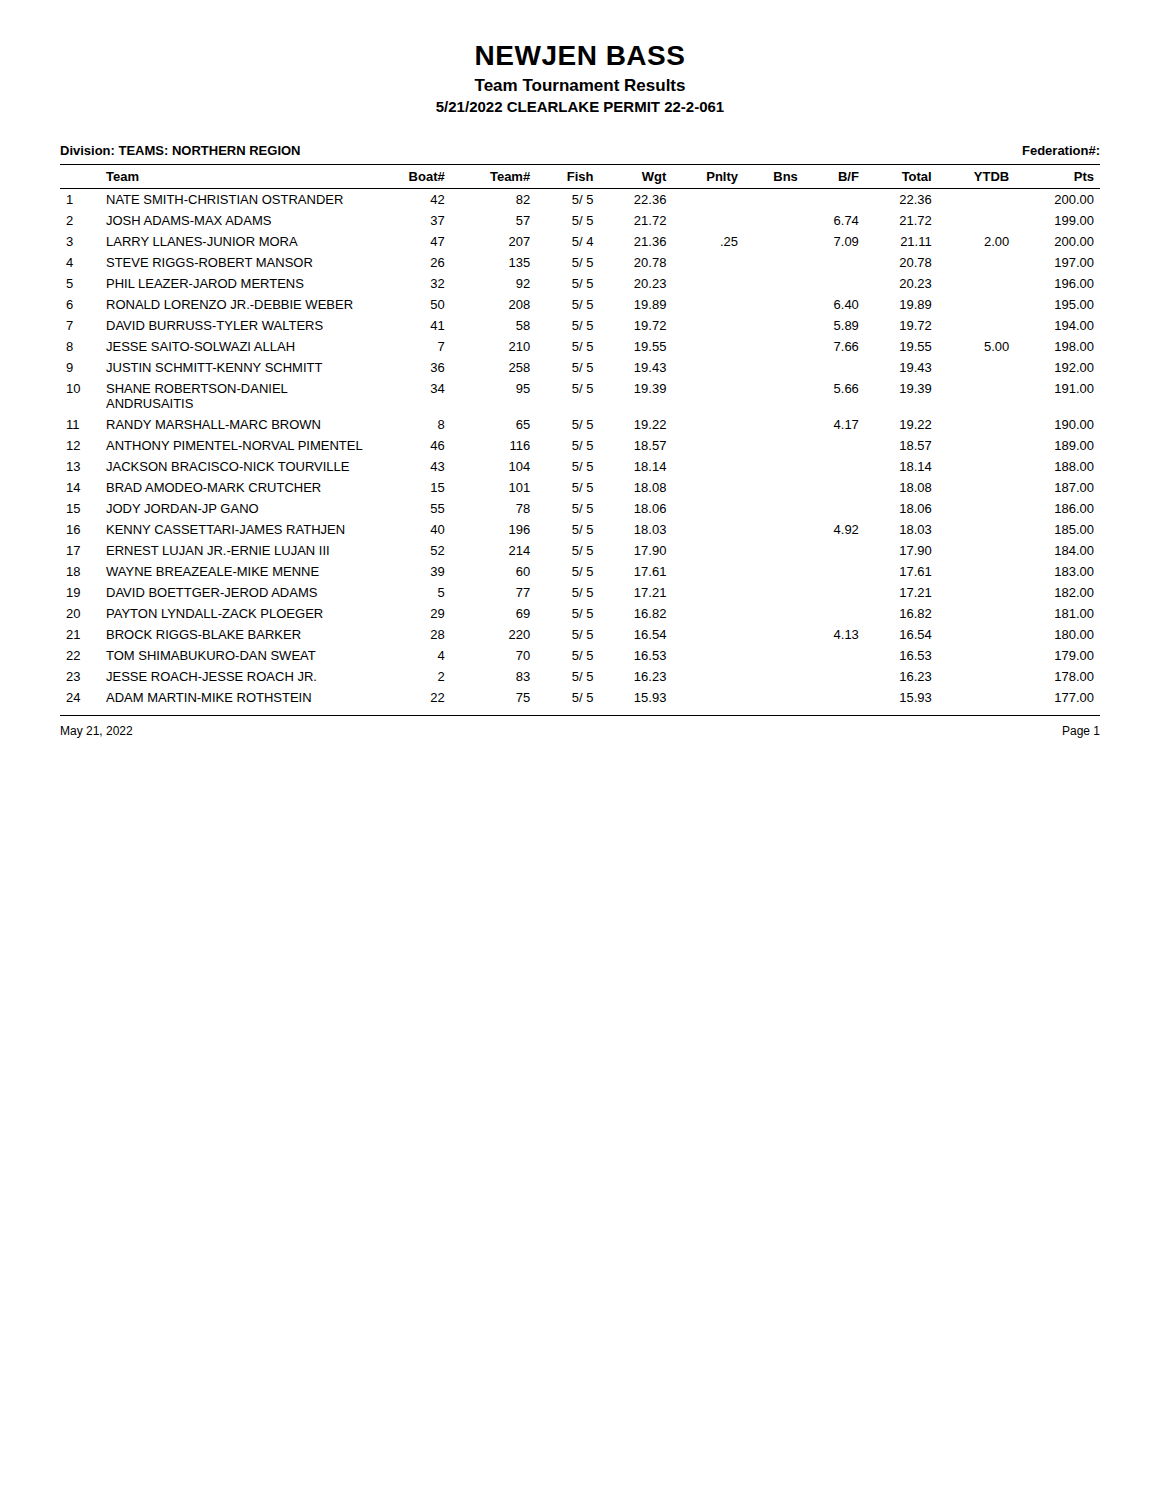NEWJEN BASS
Team Tournament Results
5/21/2022 CLEARLAKE PERMIT 22-2-061
Division: TEAMS: NORTHERN REGION Federation#:
| | Team | Boat# | Team# | Fish | Wgt | Pnlty | Bns | B/F | Total | YTDB | Pts |
| --- | --- | --- | --- | --- | --- | --- | --- | --- | --- | --- | --- |
| 1 | NATE SMITH-CHRISTIAN OSTRANDER | 42 | 82 | 5/ 5 | 22.36 | | | | 22.36 | | 200.00 |
| 2 | JOSH ADAMS-MAX ADAMS | 37 | 57 | 5/ 5 | 21.72 | | | 6.74 | 21.72 | | 199.00 |
| 3 | LARRY LLANES-JUNIOR MORA | 47 | 207 | 5/ 4 | 21.36 | .25 | | 7.09 | 21.11 | 2.00 | 200.00 |
| 4 | STEVE RIGGS-ROBERT MANSOR | 26 | 135 | 5/ 5 | 20.78 | | | | 20.78 | | 197.00 |
| 5 | PHIL LEAZER-JAROD MERTENS | 32 | 92 | 5/ 5 | 20.23 | | | | 20.23 | | 196.00 |
| 6 | RONALD LORENZO JR.-DEBBIE WEBER | 50 | 208 | 5/ 5 | 19.89 | | | 6.40 | 19.89 | | 195.00 |
| 7 | DAVID BURRUSS-TYLER WALTERS | 41 | 58 | 5/ 5 | 19.72 | | | 5.89 | 19.72 | | 194.00 |
| 8 | JESSE SAITO-SOLWAZI ALLAH | 7 | 210 | 5/ 5 | 19.55 | | | 7.66 | 19.55 | 5.00 | 198.00 |
| 9 | JUSTIN SCHMITT-KENNY SCHMITT | 36 | 258 | 5/ 5 | 19.43 | | | | 19.43 | | 192.00 |
| 10 | SHANE ROBERTSON-DANIEL ANDRUSAITIS | 34 | 95 | 5/ 5 | 19.39 | | | 5.66 | 19.39 | | 191.00 |
| 11 | RANDY MARSHALL-MARC BROWN | 8 | 65 | 5/ 5 | 19.22 | | | 4.17 | 19.22 | | 190.00 |
| 12 | ANTHONY PIMENTEL-NORVAL PIMENTEL | 46 | 116 | 5/ 5 | 18.57 | | | | 18.57 | | 189.00 |
| 13 | JACKSON BRACISCO-NICK TOURVILLE | 43 | 104 | 5/ 5 | 18.14 | | | | 18.14 | | 188.00 |
| 14 | BRAD AMODEO-MARK CRUTCHER | 15 | 101 | 5/ 5 | 18.08 | | | | 18.08 | | 187.00 |
| 15 | JODY JORDAN-JP GANO | 55 | 78 | 5/ 5 | 18.06 | | | | 18.06 | | 186.00 |
| 16 | KENNY CASSETTARI-JAMES RATHJEN | 40 | 196 | 5/ 5 | 18.03 | | | 4.92 | 18.03 | | 185.00 |
| 17 | ERNEST LUJAN JR.-ERNIE LUJAN III | 52 | 214 | 5/ 5 | 17.90 | | | | 17.90 | | 184.00 |
| 18 | WAYNE BREAZEALE-MIKE MENNE | 39 | 60 | 5/ 5 | 17.61 | | | | 17.61 | | 183.00 |
| 19 | DAVID BOETTGER-JEROD ADAMS | 5 | 77 | 5/ 5 | 17.21 | | | | 17.21 | | 182.00 |
| 20 | PAYTON LYNDALL-ZACK PLOEGER | 29 | 69 | 5/ 5 | 16.82 | | | | 16.82 | | 181.00 |
| 21 | BROCK RIGGS-BLAKE BARKER | 28 | 220 | 5/ 5 | 16.54 | | | 4.13 | 16.54 | | 180.00 |
| 22 | TOM SHIMABUKURO-DAN SWEAT | 4 | 70 | 5/ 5 | 16.53 | | | | 16.53 | | 179.00 |
| 23 | JESSE ROACH-JESSE ROACH JR. | 2 | 83 | 5/ 5 | 16.23 | | | | 16.23 | | 178.00 |
| 24 | ADAM MARTIN-MIKE ROTHSTEIN | 22 | 75 | 5/ 5 | 15.93 | | | | 15.93 | | 177.00 |
May 21, 2022 Page 1